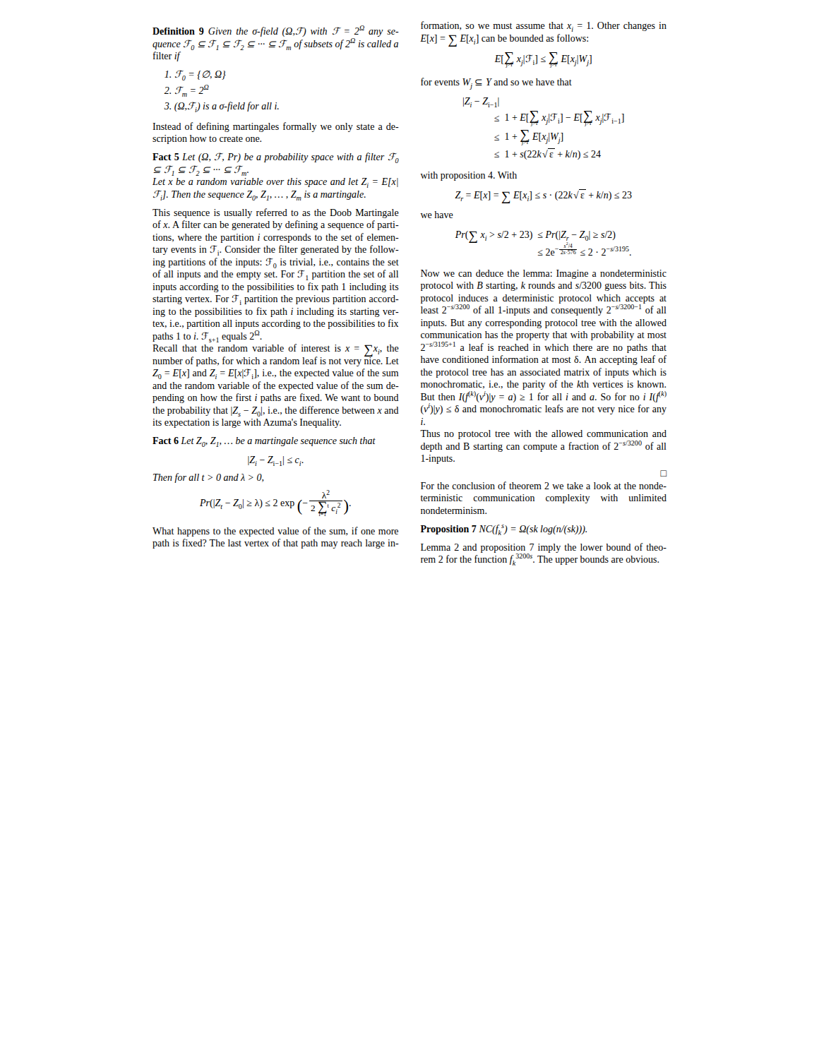Definition 9 Given the σ-field (Ω,ℱ) with ℱ = 2Ω any sequence ℱ0 ⊆ ℱ1 ⊆ ℱ2 ⊆ ··· ⊆ ℱm of subsets of 2Ω is called a filter if
ℱ0 = {∅, Ω}
ℱm = 2Ω
(Ω,ℱi) is a σ-field for all i.
Instead of defining martingales formally we only state a description how to create one.
Fact 5 Let (Ω, ℱ, Pr) be a probability space with a filter ℱ0 ⊆ ℱ1 ⊆ ℱ2 ⊆ ··· ⊆ ℱm.
Let x be a random variable over this space and let Zi = E[x|ℱi]. Then the sequence Z0, Z1, … , Zm is a martingale.
This sequence is usually referred to as the Doob Martingale of x. A filter can be generated by defining a sequence of partitions, where the partition i corresponds to the set of elementary events in ℱi. Consider the filter generated by the following partitions of the inputs: ℱ0 is trivial, i.e., contains the set of all inputs and the empty set. For ℱ1 partition the set of all inputs according to the possibilities to fix path 1 including its starting vertex. For ℱi partition the previous partition according to the possibilities to fix path i including its starting vertex, i.e., partition all inputs according to the possibilities to fix paths 1 to i. ℱs+1 equals 2Ω.
Recall that the random variable of interest is x = ∑xi, the number of paths, for which a random leaf is not very nice. Let Z0 = E[x] and Zi = E[x|ℱi], i.e., the expected value of the sum and the random variable of the expected value of the sum depending on how the first i paths are fixed. We want to bound the probability that |Zs − Z0|, i.e., the difference between x and its expectation is large with Azuma's Inequality.
Fact 6 Let Z0, Z1, … be a martingale sequence such that
|Zi − Zi−1| ≤ ci.
Then for all t > 0 and λ > 0,
Pr(|Zt − Z0| ≥ λ) ≤ 2 exp (−λ22 ∑i=1t ci2).
What happens to the expected value of the sum, if one more path is fixed? The last vertex of that path may reach large information, so we must assume that xi = 1. Other changes in E[x] = ∑ E[xi] can be bounded as follows:
E[∑j>i xj|ℱi] ≤ ∑j>i E[xj|Wj]
for events Wj ⊆ Y and so we have that
|Zi − Zi−1|
≤
1 + E[∑j>i xj|ℱi] − E[∑j>i xj|ℱi−1]
≤
1 + ∑j>i E[xj|Wj]
≤
1 + s(22k√ε + k/n) ≤ 24
with proposition 4. With
Zr = E[x] = ∑ E[xi] ≤ s · (22k√ε + k/n) ≤ 23
we have
Pr(∑ xi > s/2 + 23)
≤ Pr(|Zr − Z0| ≥ s/2)
≤ 2e−s2/42s·576 ≤ 2 · 2−s/3195.
Now we can deduce the lemma: Imagine a nondeterministic protocol with B starting, k rounds and s/3200 guess bits. This protocol induces a deterministic protocol which accepts at least 2−s/3200 of all 1-inputs and consequently 2−s/3200−1 of all inputs. But any corresponding protocol tree with the allowed communication has the property that with probability at most 2−s/3195+1 a leaf is reached in which there are no paths that have conditioned information at most δ. An accepting leaf of the protocol tree has an associated matrix of inputs which is monochromatic, i.e., the parity of the kth vertices is known. But then I(f(k)(vi)|y = a) ≥ 1 for all i and a. So for no i I(f(k)(vi)|y) ≤ δ and monochromatic leafs are not very nice for any i.
Thus no protocol tree with the allowed communication and depth and B starting can compute a fraction of 2−s/3200 of all 1-inputs.
□
For the conclusion of theorem 2 we take a look at the nondeterministic communication complexity with unlimited nondeterminism.
Proposition 7 NC(fks) = Ω(sk log(n/(sk))).
Lemma 2 and proposition 7 imply the lower bound of theorem 2 for the function fk3200s. The upper bounds are obvious.